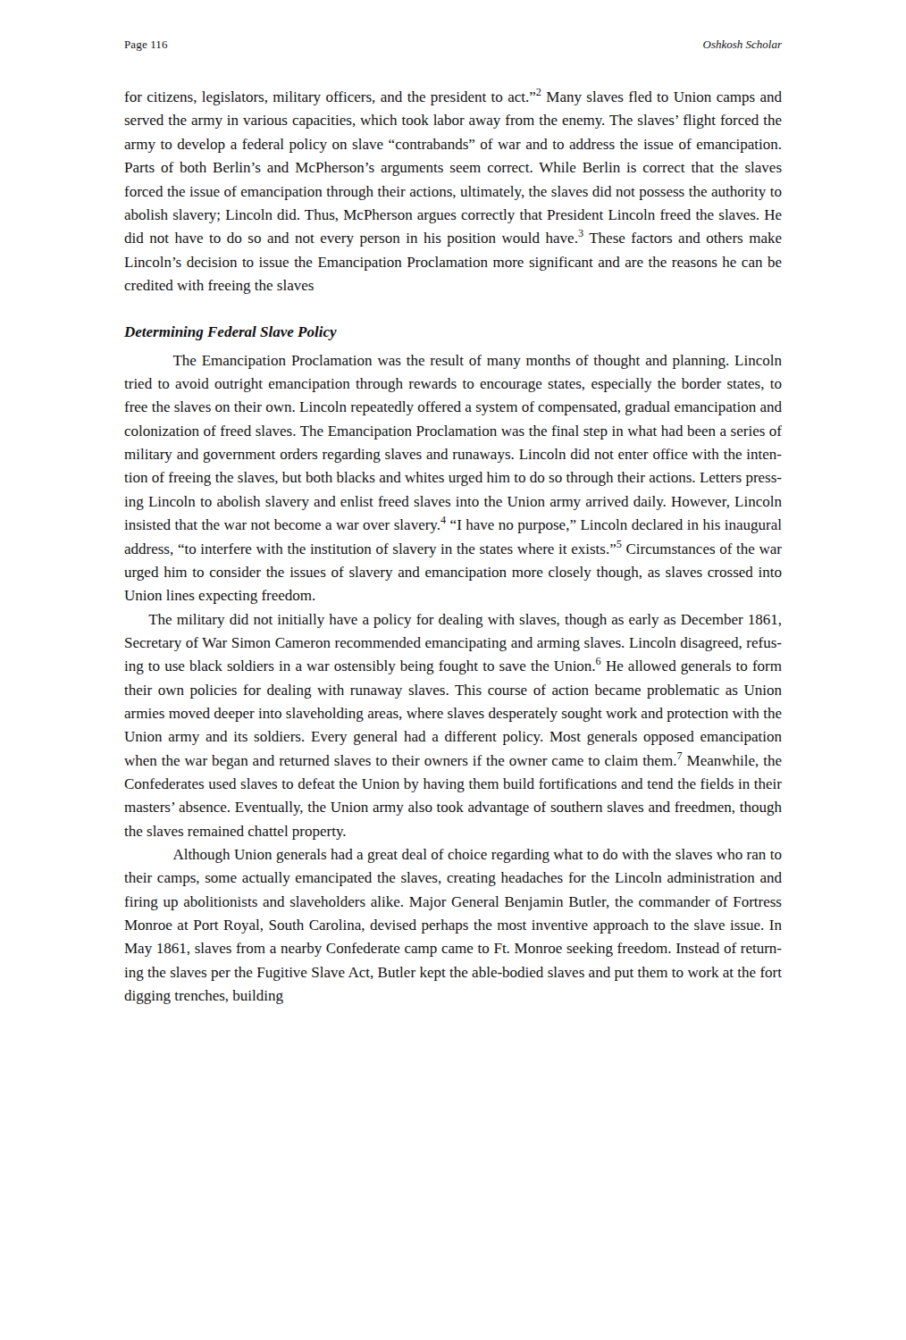Page 116 Oshkosh Scholar
for citizens, legislators, military officers, and the president to act.”2 Many slaves fled to Union camps and served the army in various capacities, which took labor away from the enemy. The slaves’ flight forced the army to develop a federal policy on slave “contrabands” of war and to address the issue of emancipation. Parts of both Berlin’s and McPherson’s arguments seem correct. While Berlin is correct that the slaves forced the issue of emancipation through their actions, ultimately, the slaves did not possess the authority to abolish slavery; Lincoln did. Thus, McPherson argues correctly that President Lincoln freed the slaves. He did not have to do so and not every person in his position would have.3 These factors and others make Lincoln’s decision to issue the Emancipation Proclamation more significant and are the reasons he can be credited with freeing the slaves
Determining Federal Slave Policy
The Emancipation Proclamation was the result of many months of thought and planning. Lincoln tried to avoid outright emancipation through rewards to encourage states, especially the border states, to free the slaves on their own. Lincoln repeatedly offered a system of compensated, gradual emancipation and colonization of freed slaves. The Emancipation Proclamation was the final step in what had been a series of military and government orders regarding slaves and runaways. Lincoln did not enter office with the intention of freeing the slaves, but both blacks and whites urged him to do so through their actions. Letters pressing Lincoln to abolish slavery and enlist freed slaves into the Union army arrived daily. However, Lincoln insisted that the war not become a war over slavery.4 “I have no purpose,” Lincoln declared in his inaugural address, “to interfere with the institution of slavery in the states where it exists.”5 Circumstances of the war urged him to consider the issues of slavery and emancipation more closely though, as slaves crossed into Union lines expecting freedom.
The military did not initially have a policy for dealing with slaves, though as early as December 1861, Secretary of War Simon Cameron recommended emancipating and arming slaves. Lincoln disagreed, refusing to use black soldiers in a war ostensibly being fought to save the Union.6 He allowed generals to form their own policies for dealing with runaway slaves. This course of action became problematic as Union armies moved deeper into slaveholding areas, where slaves desperately sought work and protection with the Union army and its soldiers. Every general had a different policy. Most generals opposed emancipation when the war began and returned slaves to their owners if the owner came to claim them.7 Meanwhile, the Confederates used slaves to defeat the Union by having them build fortifications and tend the fields in their masters’ absence. Eventually, the Union army also took advantage of southern slaves and freedmen, though the slaves remained chattel property.
Although Union generals had a great deal of choice regarding what to do with the slaves who ran to their camps, some actually emancipated the slaves, creating headaches for the Lincoln administration and firing up abolitionists and slaveholders alike. Major General Benjamin Butler, the commander of Fortress Monroe at Port Royal, South Carolina, devised perhaps the most inventive approach to the slave issue. In May 1861, slaves from a nearby Confederate camp came to Ft. Monroe seeking freedom. Instead of returning the slaves per the Fugitive Slave Act, Butler kept the able-bodied slaves and put them to work at the fort digging trenches, building